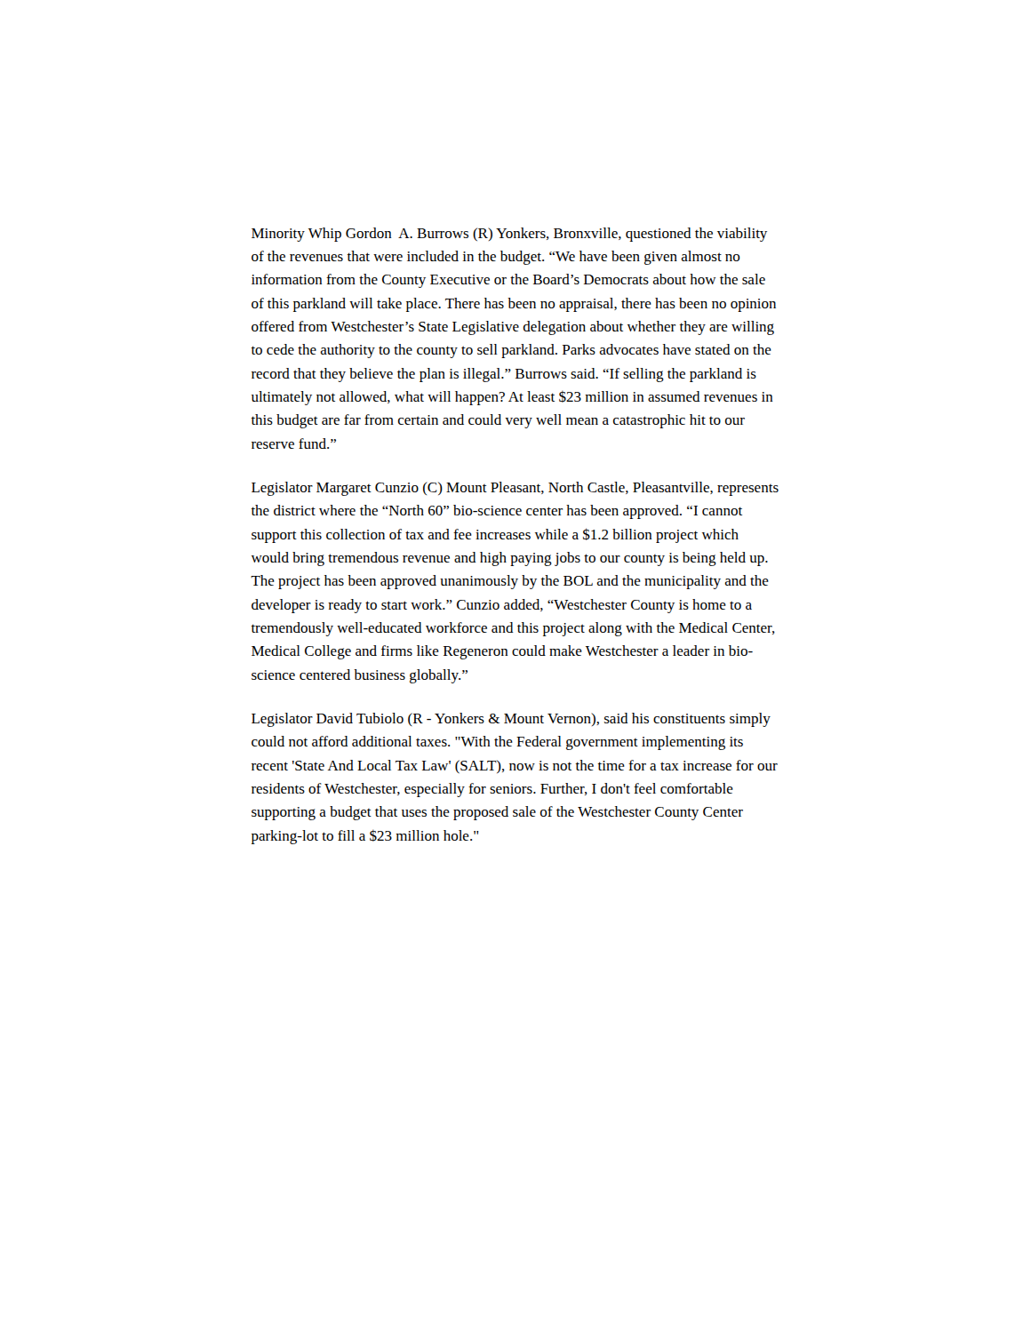Minority Whip Gordon A. Burrows (R) Yonkers, Bronxville, questioned the viability of the revenues that were included in the budget. “We have been given almost no information from the County Executive or the Board’s Democrats about how the sale of this parkland will take place. There has been no appraisal, there has been no opinion offered from Westchester’s State Legislative delegation about whether they are willing to cede the authority to the county to sell parkland. Parks advocates have stated on the record that they believe the plan is illegal.” Burrows said. “If selling the parkland is ultimately not allowed, what will happen? At least $23 million in assumed revenues in this budget are far from certain and could very well mean a catastrophic hit to our reserve fund.”
Legislator Margaret Cunzio (C) Mount Pleasant, North Castle, Pleasantville, represents the district where the “North 60” bio-science center has been approved. “I cannot support this collection of tax and fee increases while a $1.2 billion project which would bring tremendous revenue and high paying jobs to our county is being held up. The project has been approved unanimously by the BOL and the municipality and the developer is ready to start work.” Cunzio added, “Westchester County is home to a tremendously well-educated workforce and this project along with the Medical Center, Medical College and firms like Regeneron could make Westchester a leader in bio-science centered business globally.”
Legislator David Tubiolo (R - Yonkers & Mount Vernon), said his constituents simply could not afford additional taxes. "With the Federal government implementing its recent 'State And Local Tax Law' (SALT), now is not the time for a tax increase for our residents of Westchester, especially for seniors. Further, I don't feel comfortable supporting a budget that uses the proposed sale of the Westchester County Center parking-lot to fill a $23 million hole."